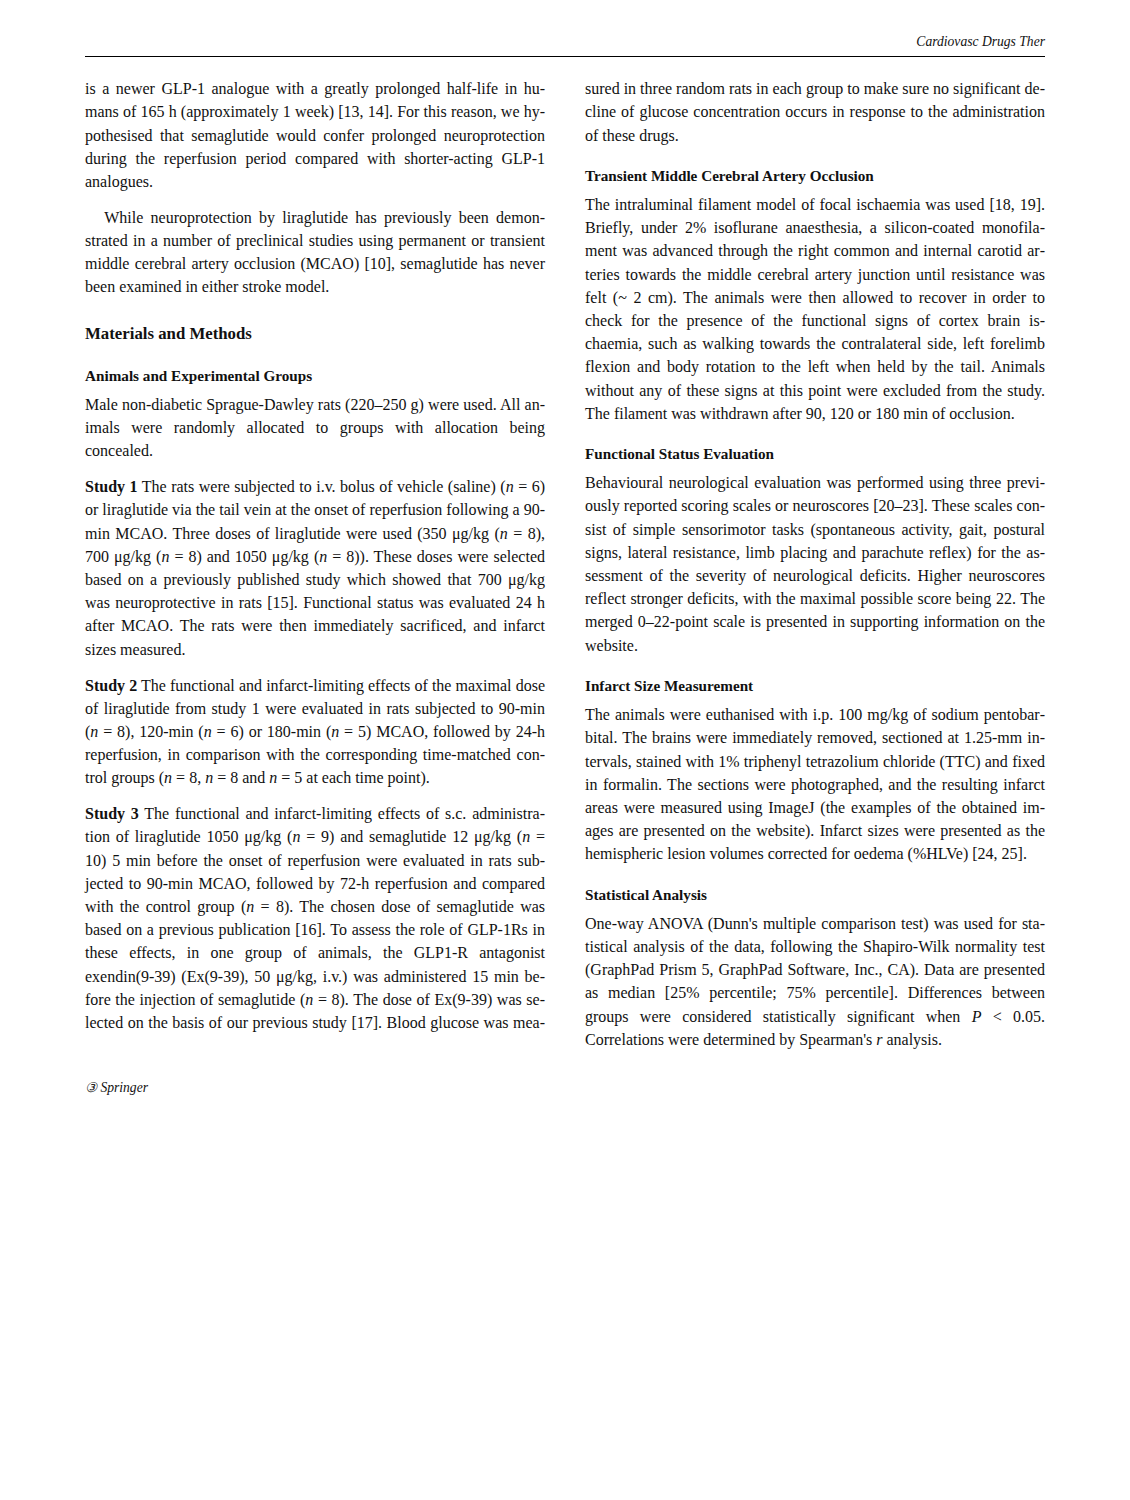Cardiovasc Drugs Ther
is a newer GLP-1 analogue with a greatly prolonged half-life in humans of 165 h (approximately 1 week) [13, 14]. For this reason, we hypothesised that semaglutide would confer prolonged neuroprotection during the reperfusion period compared with shorter-acting GLP-1 analogues.
While neuroprotection by liraglutide has previously been demonstrated in a number of preclinical studies using permanent or transient middle cerebral artery occlusion (MCAO) [10], semaglutide has never been examined in either stroke model.
Materials and Methods
Animals and Experimental Groups
Male non-diabetic Sprague-Dawley rats (220–250 g) were used. All animals were randomly allocated to groups with allocation being concealed.
Study 1 The rats were subjected to i.v. bolus of vehicle (saline) (n = 6) or liraglutide via the tail vein at the onset of reperfusion following a 90-min MCAO. Three doses of liraglutide were used (350 μg/kg (n = 8), 700 μg/kg (n = 8) and 1050 μg/kg (n = 8)). These doses were selected based on a previously published study which showed that 700 μg/kg was neuroprotective in rats [15]. Functional status was evaluated 24 h after MCAO. The rats were then immediately sacrificed, and infarct sizes measured.
Study 2 The functional and infarct-limiting effects of the maximal dose of liraglutide from study 1 were evaluated in rats subjected to 90-min (n = 8), 120-min (n = 6) or 180-min (n = 5) MCAO, followed by 24-h reperfusion, in comparison with the corresponding time-matched control groups (n = 8, n = 8 and n = 5 at each time point).
Study 3 The functional and infarct-limiting effects of s.c. administration of liraglutide 1050 μg/kg (n = 9) and semaglutide 12 μg/kg (n = 10) 5 min before the onset of reperfusion were evaluated in rats subjected to 90-min MCAO, followed by 72-h reperfusion and compared with the control group (n = 8). The chosen dose of semaglutide was based on a previous publication [16]. To assess the role of GLP-1Rs in these effects, in one group of animals, the GLP1-R antagonist exendin(9-39) (Ex(9-39), 50 μg/kg, i.v.) was administered 15 min before the injection of semaglutide (n = 8). The dose of Ex(9-39) was selected on the basis of our previous study [17]. Blood glucose was measured in three random rats in each group to make sure no significant decline of glucose concentration occurs in response to the administration of these drugs.
Transient Middle Cerebral Artery Occlusion
The intraluminal filament model of focal ischaemia was used [18, 19]. Briefly, under 2% isoflurane anaesthesia, a silicon-coated monofilament was advanced through the right common and internal carotid arteries towards the middle cerebral artery junction until resistance was felt (~ 2 cm). The animals were then allowed to recover in order to check for the presence of the functional signs of cortex brain ischaemia, such as walking towards the contralateral side, left forelimb flexion and body rotation to the left when held by the tail. Animals without any of these signs at this point were excluded from the study. The filament was withdrawn after 90, 120 or 180 min of occlusion.
Functional Status Evaluation
Behavioural neurological evaluation was performed using three previously reported scoring scales or neuroscores [20–23]. These scales consist of simple sensorimotor tasks (spontaneous activity, gait, postural signs, lateral resistance, limb placing and parachute reflex) for the assessment of the severity of neurological deficits. Higher neuroscores reflect stronger deficits, with the maximal possible score being 22. The merged 0–22-point scale is presented in supporting information on the website.
Infarct Size Measurement
The animals were euthanised with i.p. 100 mg/kg of sodium pentobarbital. The brains were immediately removed, sectioned at 1.25-mm intervals, stained with 1% triphenyl tetrazolium chloride (TTC) and fixed in formalin. The sections were photographed, and the resulting infarct areas were measured using ImageJ (the examples of the obtained images are presented on the website). Infarct sizes were presented as the hemispheric lesion volumes corrected for oedema (%HLVe) [24, 25].
Statistical Analysis
One-way ANOVA (Dunn's multiple comparison test) was used for statistical analysis of the data, following the Shapiro-Wilk normality test (GraphPad Prism 5, GraphPad Software, Inc., CA). Data are presented as median [25% percentile; 75% percentile]. Differences between groups were considered statistically significant when P < 0.05. Correlations were determined by Spearman's r analysis.
③ Springer